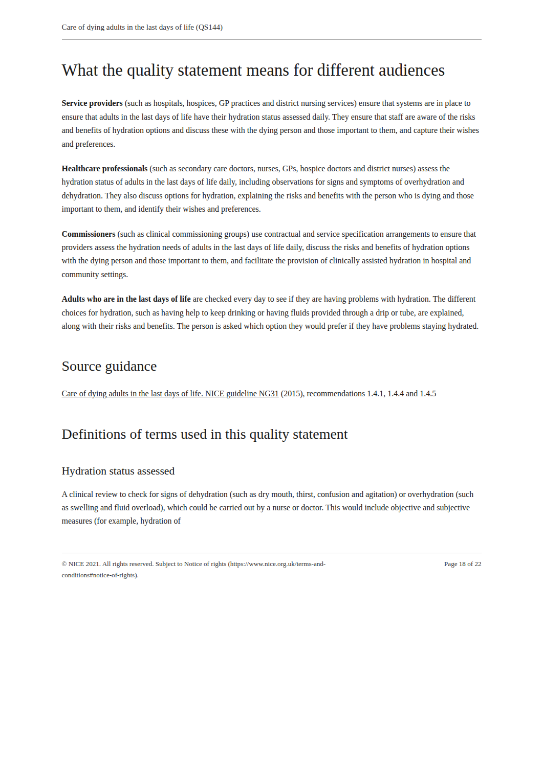Care of dying adults in the last days of life (QS144)
What the quality statement means for different audiences
Service providers (such as hospitals, hospices, GP practices and district nursing services) ensure that systems are in place to ensure that adults in the last days of life have their hydration status assessed daily. They ensure that staff are aware of the risks and benefits of hydration options and discuss these with the dying person and those important to them, and capture their wishes and preferences.
Healthcare professionals (such as secondary care doctors, nurses, GPs, hospice doctors and district nurses) assess the hydration status of adults in the last days of life daily, including observations for signs and symptoms of overhydration and dehydration. They also discuss options for hydration, explaining the risks and benefits with the person who is dying and those important to them, and identify their wishes and preferences.
Commissioners (such as clinical commissioning groups) use contractual and service specification arrangements to ensure that providers assess the hydration needs of adults in the last days of life daily, discuss the risks and benefits of hydration options with the dying person and those important to them, and facilitate the provision of clinically assisted hydration in hospital and community settings.
Adults who are in the last days of life are checked every day to see if they are having problems with hydration. The different choices for hydration, such as having help to keep drinking or having fluids provided through a drip or tube, are explained, along with their risks and benefits. The person is asked which option they would prefer if they have problems staying hydrated.
Source guidance
Care of dying adults in the last days of life. NICE guideline NG31 (2015), recommendations 1.4.1, 1.4.4 and 1.4.5
Definitions of terms used in this quality statement
Hydration status assessed
A clinical review to check for signs of dehydration (such as dry mouth, thirst, confusion and agitation) or overhydration (such as swelling and fluid overload), which could be carried out by a nurse or doctor. This would include objective and subjective measures (for example, hydration of
© NICE 2021. All rights reserved. Subject to Notice of rights (https://www.nice.org.uk/terms-and-conditions#notice-of-rights).
Page 18 of 22